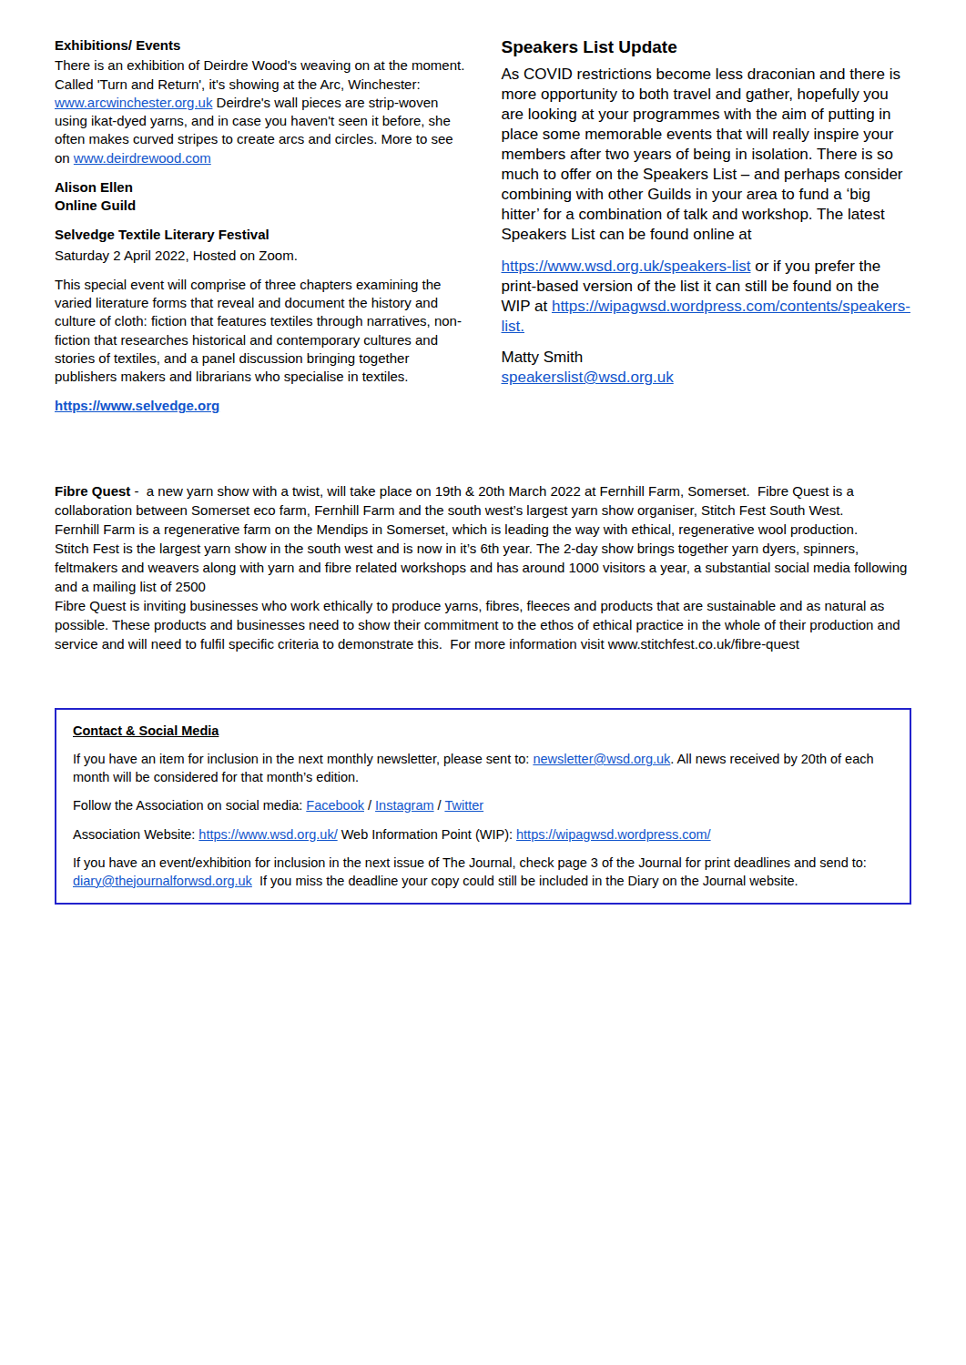Exhibitions/ Events
There is an exhibition of Deirdre Wood's weaving on at the moment. Called 'Turn and Return', it's showing at the Arc, Winchester: www.arcwinchester.org.uk Deirdre's wall pieces are strip-woven using ikat-dyed yarns, and in case you haven't seen it before, she often makes curved stripes to create arcs and circles. More to see on www.deirdrewood.com
Alison Ellen
Online Guild
Selvedge Textile Literary Festival
Saturday 2 April 2022, Hosted on Zoom.
This special event will comprise of three chapters examining the varied literature forms that reveal and document the history and culture of cloth: fiction that features textiles through narratives, non-fiction that researches historical and contemporary cultures and stories of textiles, and a panel discussion bringing together publishers makers and librarians who specialise in textiles.
https://www.selvedge.org
Speakers List Update
As COVID restrictions become less draconian and there is more opportunity to both travel and gather, hopefully you are looking at your programmes with the aim of putting in place some memorable events that will really inspire your members after two years of being in isolation. There is so much to offer on the Speakers List – and perhaps consider combining with other Guilds in your area to fund a ‘big hitter’ for a combination of talk and workshop. The latest Speakers List can be found online at
https://www.wsd.org.uk/speakers-list or if you prefer the print-based version of the list it can still be found on the WIP at https://wipagwsd.wordpress.com/contents/speakers-list.
Matty Smith
speakerslist@wsd.org.uk
Fibre Quest - a new yarn show with a twist, will take place on 19th & 20th March 2022 at Fernhill Farm, Somerset. Fibre Quest is a collaboration between Somerset eco farm, Fernhill Farm and the south west’s largest yarn show organiser, Stitch Fest South West.
Fernhill Farm is a regenerative farm on the Mendips in Somerset, which is leading the way with ethical, regenerative wool production.
Stitch Fest is the largest yarn show in the south west and is now in it’s 6th year. The 2-day show brings together yarn dyers, spinners, feltmakers and weavers along with yarn and fibre related workshops and has around 1000 visitors a year, a substantial social media following and a mailing list of 2500
Fibre Quest is inviting businesses who work ethically to produce yarns, fibres, fleeces and products that are sustainable and as natural as possible. These products and businesses need to show their commitment to the ethos of ethical practice in the whole of their production and service and will need to fulfil specific criteria to demonstrate this. For more information visit www.stitchfest.co.uk/fibre-quest
Contact & Social Media
If you have an item for inclusion in the next monthly newsletter, please sent to: newsletter@wsd.org.uk. All news received by 20th of each month will be considered for that month’s edition.
Follow the Association on social media: Facebook / Instagram / Twitter
Association Website: https://www.wsd.org.uk/ Web Information Point (WIP): https://wipagwsd.wordpress.com/
If you have an event/exhibition for inclusion in the next issue of The Journal, check page 3 of the Journal for print deadlines and send to: diary@thejournalforwsd.org.uk If you miss the deadline your copy could still be included in the Diary on the Journal website.